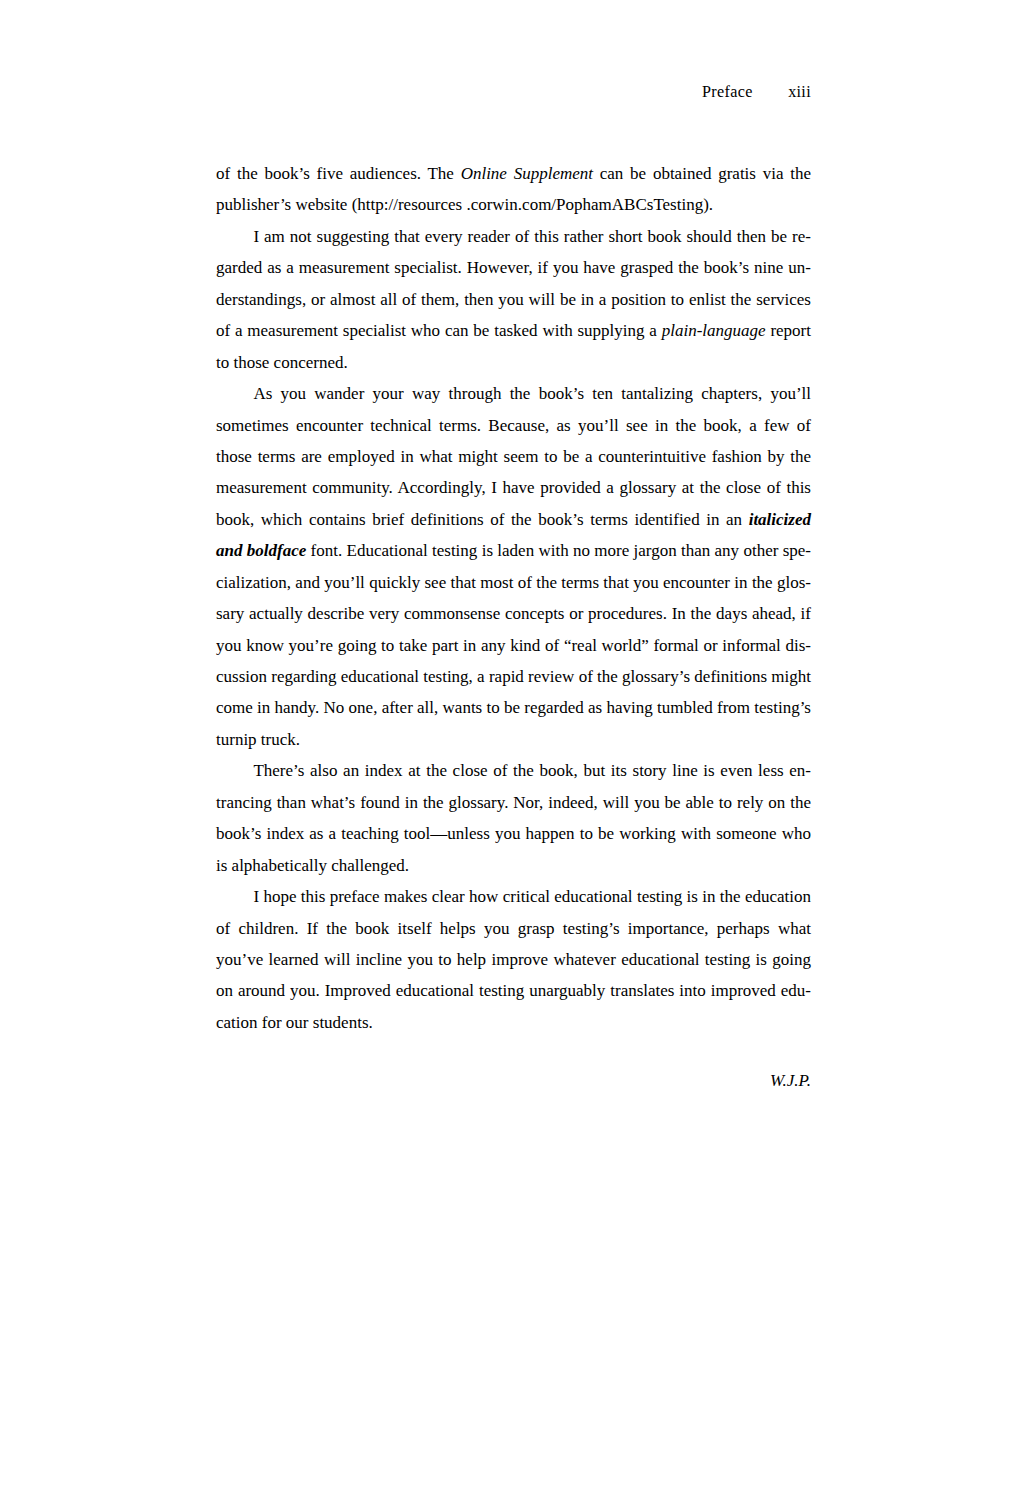Prefacexiii
of the book’s five audiences. The Online Supplement can be obtained gratis via the publisher’s website (http://resources .corwin.com/PophamABCsTesting).
I am not suggesting that every reader of this rather short book should then be regarded as a measurement specialist. However, if you have grasped the book’s nine understandings, or almost all of them, then you will be in a position to enlist the services of a measurement specialist who can be tasked with supplying a plain-language report to those concerned.
As you wander your way through the book’s ten tantalizing chapters, you’ll sometimes encounter technical terms. Because, as you’ll see in the book, a few of those terms are employed in what might seem to be a counterintuitive fashion by the measurement community. Accordingly, I have provided a glossary at the close of this book, which contains brief definitions of the book’s terms identified in an italicized and boldface font. Educational testing is laden with no more jargon than any other specialization, and you’ll quickly see that most of the terms that you encounter in the glossary actually describe very commonsense concepts or procedures. In the days ahead, if you know you’re going to take part in any kind of “real world” formal or informal discussion regarding educational testing, a rapid review of the glossary’s definitions might come in handy. No one, after all, wants to be regarded as having tumbled from testing’s turnip truck.
There’s also an index at the close of the book, but its story line is even less entrancing than what’s found in the glossary. Nor, indeed, will you be able to rely on the book’s index as a teaching tool—unless you happen to be working with someone who is alphabetically challenged.
I hope this preface makes clear how critical educational testing is in the education of children. If the book itself helps you grasp testing’s importance, perhaps what you’ve learned will incline you to help improve whatever educational testing is going on around you. Improved educational testing unarguably translates into improved education for our students.
W.J.P.